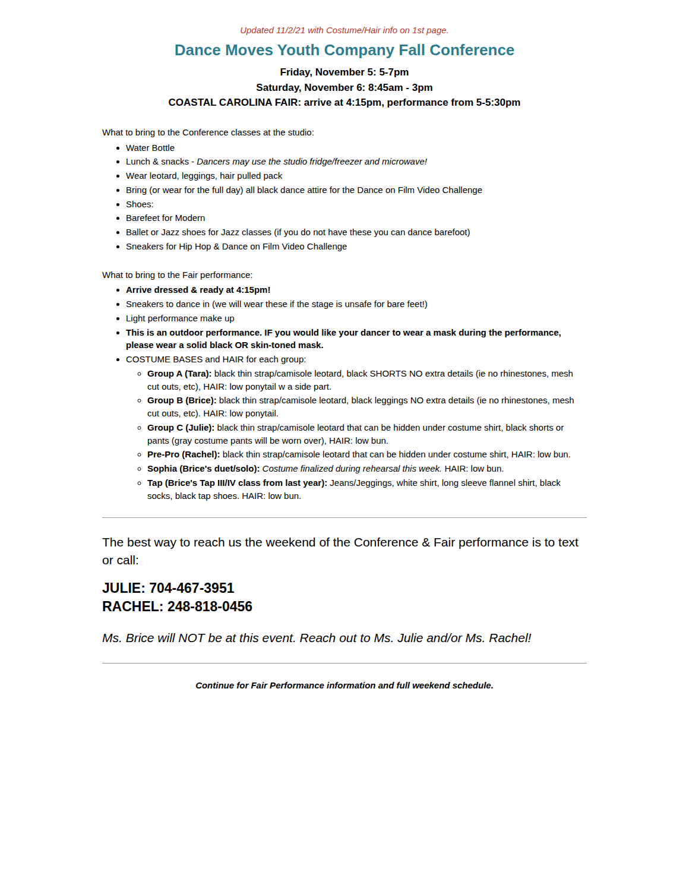Updated 11/2/21 with Costume/Hair info on 1st page.
Dance Moves Youth Company Fall Conference
Friday, November 5: 5-7pm
Saturday, November 6: 8:45am - 3pm
COASTAL CAROLINA FAIR: arrive at 4:15pm, performance from 5-5:30pm
What to bring to the Conference classes at the studio:
Water Bottle
Lunch & snacks - Dancers may use the studio fridge/freezer and microwave!
Wear leotard, leggings, hair pulled pack
Bring (or wear for the full day) all black dance attire for the Dance on Film Video Challenge
Shoes:
Barefeet for Modern
Ballet or Jazz shoes for Jazz classes (if you do not have these you can dance barefoot)
Sneakers for Hip Hop & Dance on Film Video Challenge
What to bring to the Fair performance:
Arrive dressed & ready at 4:15pm!
Sneakers to dance in (we will wear these if the stage is unsafe for bare feet!)
Light performance make up
This is an outdoor performance. IF you would like your dancer to wear a mask during the performance, please wear a solid black OR skin-toned mask.
COSTUME BASES and HAIR for each group:
Group A (Tara): black thin strap/camisole leotard, black SHORTS NO extra details (ie no rhinestones, mesh cut outs, etc), HAIR: low ponytail w a side part.
Group B (Brice): black thin strap/camisole leotard, black leggings NO extra details (ie no rhinestones, mesh cut outs, etc). HAIR: low ponytail.
Group C (Julie): black thin strap/camisole leotard that can be hidden under costume shirt, black shorts or pants (gray costume pants will be worn over), HAIR: low bun.
Pre-Pro (Rachel): black thin strap/camisole leotard that can be hidden under costume shirt, HAIR: low bun.
Sophia (Brice's duet/solo): Costume finalized during rehearsal this week. HAIR: low bun.
Tap (Brice's Tap III/IV class from last year): Jeans/Jeggings, white shirt, long sleeve flannel shirt, black socks, black tap shoes. HAIR: low bun.
The best way to reach us the weekend of the Conference & Fair performance is to text or call:
JULIE: 704-467-3951
RACHEL: 248-818-0456
Ms. Brice will NOT be at this event. Reach out to Ms. Julie and/or Ms. Rachel!
Continue for Fair Performance information and full weekend schedule.